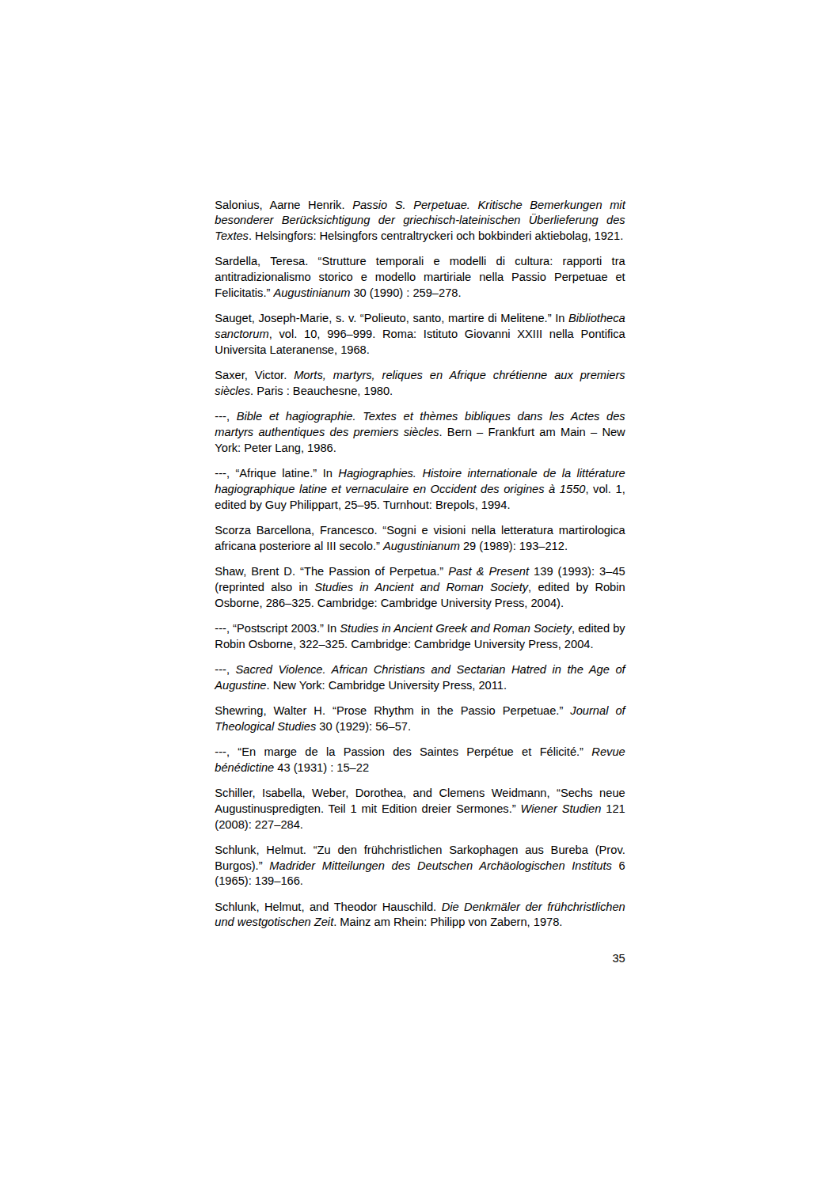Salonius, Aarne Henrik. Passio S. Perpetuae. Kritische Bemerkungen mit besonderer Berücksichtigung der griechisch-lateinischen Überlieferung des Textes. Helsingfors: Helsingfors centraltryckeri och bokbinderi aktiebolag, 1921.
Sardella, Teresa. “Strutture temporali e modelli di cultura: rapporti tra antitradizionalismo storico e modello martiriale nella Passio Perpetuae et Felicitatis.” Augustinianum 30 (1990) : 259–278.
Sauget, Joseph-Marie, s. v. “Polieuto, santo, martire di Melitene.” In Bibliotheca sanctorum, vol. 10, 996–999. Roma: Istituto Giovanni XXIII nella Pontifica Universita Lateranense, 1968.
Saxer, Victor. Morts, martyrs, reliques en Afrique chrétienne aux premiers siècles. Paris : Beauchesne, 1980.
---, Bible et hagiographie. Textes et thèmes bibliques dans les Actes des martyrs authentiques des premiers siècles. Bern – Frankfurt am Main – New York: Peter Lang, 1986.
---, “Afrique latine.” In Hagiographies. Histoire internationale de la littérature hagiographique latine et vernaculaire en Occident des origines à 1550, vol. 1, edited by Guy Philippart, 25–95. Turnhout: Brepols, 1994.
Scorza Barcellona, Francesco. “Sogni e visioni nella letteratura martirologica africana posteriore al III secolo.” Augustinianum 29 (1989): 193–212.
Shaw, Brent D. “The Passion of Perpetua.” Past & Present 139 (1993): 3–45 (reprinted also in Studies in Ancient and Roman Society, edited by Robin Osborne, 286–325. Cambridge: Cambridge University Press, 2004).
---, “Postscript 2003.” In Studies in Ancient Greek and Roman Society, edited by Robin Osborne, 322–325. Cambridge: Cambridge University Press, 2004.
---, Sacred Violence. African Christians and Sectarian Hatred in the Age of Augustine. New York: Cambridge University Press, 2011.
Shewring, Walter H. “Prose Rhythm in the Passio Perpetuae.” Journal of Theological Studies 30 (1929): 56–57.
---, “En marge de la Passion des Saintes Perpétue et Félicité.” Revue bénédictine 43 (1931) : 15–22
Schiller, Isabella, Weber, Dorothea, and Clemens Weidmann, “Sechs neue Augustinuspredigten. Teil 1 mit Edition dreier Sermones.” Wiener Studien 121 (2008): 227–284.
Schlunk, Helmut. “Zu den frühchristlichen Sarkophagen aus Bureba (Prov. Burgos).” Madrider Mitteilungen des Deutschen Archäologischen Instituts 6 (1965): 139–166.
Schlunk, Helmut, and Theodor Hauschild. Die Denkmäler der frühchristlichen und westgotischen Zeit. Mainz am Rhein: Philipp von Zabern, 1978.
35